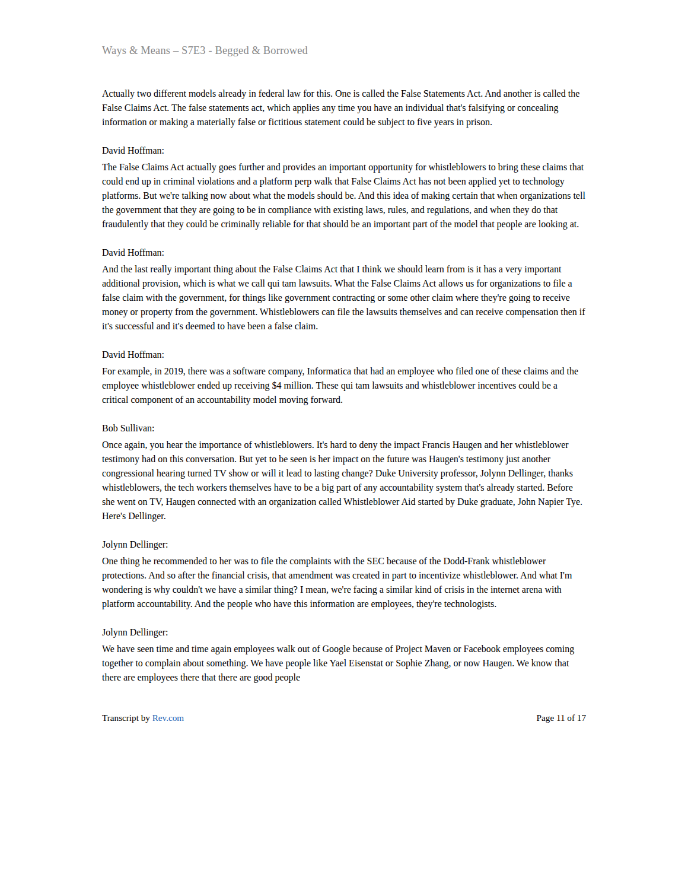Ways & Means – S7E3 - Begged & Borrowed
Actually two different models already in federal law for this. One is called the False Statements Act. And another is called the False Claims Act. The false statements act, which applies any time you have an individual that's falsifying or concealing information or making a materially false or fictitious statement could be subject to five years in prison.
David Hoffman:
The False Claims Act actually goes further and provides an important opportunity for whistleblowers to bring these claims that could end up in criminal violations and a platform perp walk that False Claims Act has not been applied yet to technology platforms. But we're talking now about what the models should be. And this idea of making certain that when organizations tell the government that they are going to be in compliance with existing laws, rules, and regulations, and when they do that fraudulently that they could be criminally reliable for that should be an important part of the model that people are looking at.
David Hoffman:
And the last really important thing about the False Claims Act that I think we should learn from is it has a very important additional provision, which is what we call qui tam lawsuits. What the False Claims Act allows us for organizations to file a false claim with the government, for things like government contracting or some other claim where they're going to receive money or property from the government. Whistleblowers can file the lawsuits themselves and can receive compensation then if it's successful and it's deemed to have been a false claim.
David Hoffman:
For example, in 2019, there was a software company, Informatica that had an employee who filed one of these claims and the employee whistleblower ended up receiving $4 million. These qui tam lawsuits and whistleblower incentives could be a critical component of an accountability model moving forward.
Bob Sullivan:
Once again, you hear the importance of whistleblowers. It's hard to deny the impact Francis Haugen and her whistleblower testimony had on this conversation. But yet to be seen is her impact on the future was Haugen's testimony just another congressional hearing turned TV show or will it lead to lasting change? Duke University professor, Jolynn Dellinger, thanks whistleblowers, the tech workers themselves have to be a big part of any accountability system that's already started. Before she went on TV, Haugen connected with an organization called Whistleblower Aid started by Duke graduate, John Napier Tye. Here's Dellinger.
Jolynn Dellinger:
One thing he recommended to her was to file the complaints with the SEC because of the Dodd-Frank whistleblower protections. And so after the financial crisis, that amendment was created in part to incentivize whistleblower. And what I'm wondering is why couldn't we have a similar thing? I mean, we're facing a similar kind of crisis in the internet arena with platform accountability. And the people who have this information are employees, they're technologists.
Jolynn Dellinger:
We have seen time and time again employees walk out of Google because of Project Maven or Facebook employees coming together to complain about something. We have people like Yael Eisenstat or Sophie Zhang, or now Haugen. We know that there are employees there that there are good people
Transcript by Rev.com Page 11 of 17